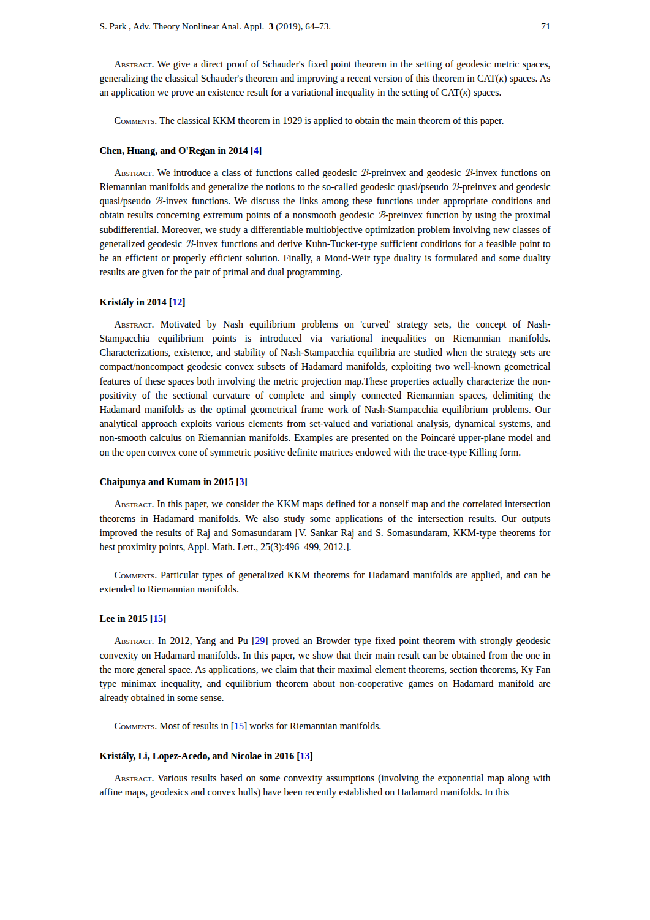S. Park , Adv. Theory Nonlinear Anal. Appl. 3 (2019), 64–73. 71
Abstract. We give a direct proof of Schauder's fixed point theorem in the setting of geodesic metric spaces, generalizing the classical Schauder's theorem and improving a recent version of this theorem in CAT(κ) spaces. As an application we prove an existence result for a variational inequality in the setting of CAT(κ) spaces.
Comments. The classical KKM theorem in 1929 is applied to obtain the main theorem of this paper.
Chen, Huang, and O'Regan in 2014 [4]
Abstract. We introduce a class of functions called geodesic ℬ-preinvex and geodesic ℬ-invex functions on Riemannian manifolds and generalize the notions to the so-called geodesic quasi/pseudo ℬ-preinvex and geodesic quasi/pseudo ℬ-invex functions. We discuss the links among these functions under appropriate conditions and obtain results concerning extremum points of a nonsmooth geodesic ℬ-preinvex function by using the proximal subdifferential. Moreover, we study a differentiable multiobjective optimization problem involving new classes of generalized geodesic ℬ-invex functions and derive Kuhn-Tucker-type sufficient conditions for a feasible point to be an efficient or properly efficient solution. Finally, a Mond-Weir type duality is formulated and some duality results are given for the pair of primal and dual programming.
Kristály in 2014 [12]
Abstract. Motivated by Nash equilibrium problems on 'curved' strategy sets, the concept of Nash-Stampacchia equilibrium points is introduced via variational inequalities on Riemannian manifolds. Characterizations, existence, and stability of Nash-Stampacchia equilibria are studied when the strategy sets are compact/noncompact geodesic convex subsets of Hadamard manifolds, exploiting two well-known geometrical features of these spaces both involving the metric projection map.These properties actually characterize the non-positivity of the sectional curvature of complete and simply connected Riemannian spaces, delimiting the Hadamard manifolds as the optimal geometrical frame work of Nash-Stampacchia equilibrium problems. Our analytical approach exploits various elements from set-valued and variational analysis, dynamical systems, and non-smooth calculus on Riemannian manifolds. Examples are presented on the Poincaré upper-plane model and on the open convex cone of symmetric positive definite matrices endowed with the trace-type Killing form.
Chaipunya and Kumam in 2015 [3]
Abstract. In this paper, we consider the KKM maps defined for a nonself map and the correlated intersection theorems in Hadamard manifolds. We also study some applications of the intersection results. Our outputs improved the results of Raj and Somasundaram [V. Sankar Raj and S. Somasundaram, KKM-type theorems for best proximity points, Appl. Math. Lett., 25(3):496–499, 2012.].
Comments. Particular types of generalized KKM theorems for Hadamard manifolds are applied, and can be extended to Riemannian manifolds.
Lee in 2015 [15]
Abstract. In 2012, Yang and Pu [29] proved an Browder type fixed point theorem with strongly geodesic convexity on Hadamard manifolds. In this paper, we show that their main result can be obtained from the one in the more general space. As applications, we claim that their maximal element theorems, section theorems, Ky Fan type minimax inequality, and equilibrium theorem about non-cooperative games on Hadamard manifold are already obtained in some sense.
Comments. Most of results in [15] works for Riemannian manifolds.
Kristály, Li, Lopez-Acedo, and Nicolae in 2016 [13]
Abstract. Various results based on some convexity assumptions (involving the exponential map along with affine maps, geodesics and convex hulls) have been recently established on Hadamard manifolds. In this